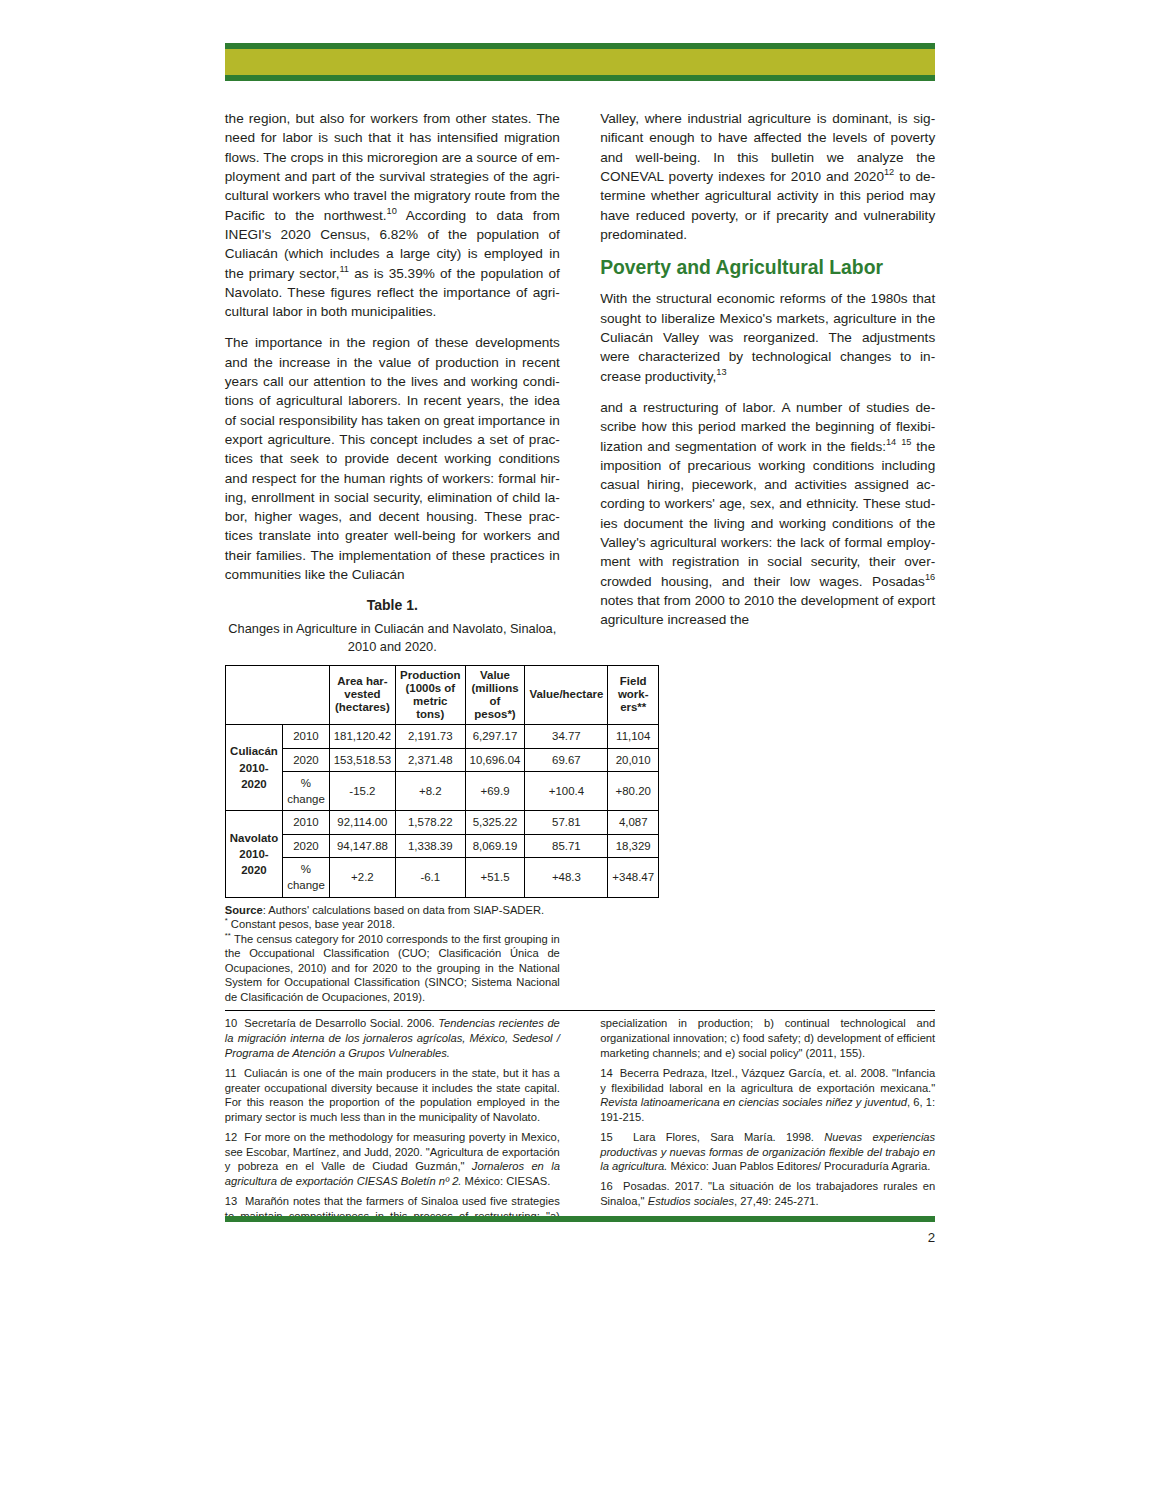the region, but also for workers from other states. The need for labor is such that it has intensified migration flows. The crops in this microregion are a source of employment and part of the survival strategies of the agricultural workers who travel the migratory route from the Pacific to the northwest.10 According to data from INEGI's 2020 Census, 6.82% of the population of Culiacán (which includes a large city) is employed in the primary sector,11 as is 35.39% of the population of Navolato. These figures reflect the importance of agricultural labor in both municipalities.
The importance in the region of these developments and the increase in the value of production in recent years call our attention to the lives and working conditions of agricultural laborers. In recent years, the idea of social responsibility has taken on great importance in export agriculture. This concept includes a set of practices that seek to provide decent working conditions and respect for the human rights of workers: formal hiring, enrollment in social security, elimination of child labor, higher wages, and decent housing. These practices translate into greater well-being for workers and their families. The implementation of these practices in communities like the Culiacán
Table 1.
Changes in Agriculture in Culiacán and Navolato, Sinaloa, 2010 and 2020.
| | Area harvested (hectares) | Production (1000s of metric tons) | Value (millions of pesos*) | Value/hectare | Field workers** |
| --- | --- | --- | --- | --- | --- |
| Culiacán 2010- 2020 | 2010 | 181,120.42 | 2,191.73 | 6,297.17 | 34.77 | 11,104 |
| 2020 | 153,518.53 | 2,371.48 | 10,696.04 | 69.67 | 20,010 |
| % change | -15.2 | +8.2 | +69.9 | +100.4 | +80.20 |
| Navolato 2010- 2020 | 2010 | 92,114.00 | 1,578.22 | 5,325.22 | 57.81 | 4,087 |
| 2020 | 94,147.88 | 1,338.39 | 8,069.19 | 85.71 | 18,329 |
| % change | +2.2 | -6.1 | +51.5 | +48.3 | +348.47 |
Source: Authors' calculations based on data from SIAP-SADER.
* Constant pesos, base year 2018.
** The census category for 2010 corresponds to the first grouping in the Occupational Classification (CUO; Clasificación Única de Ocupaciones, 2010) and for 2020 to the grouping in the National System for Occupational Classification (SINCO; Sistema Nacional de Clasificación de Ocupaciones, 2019).
Valley, where industrial agriculture is dominant, is significant enough to have affected the levels of poverty and well-being. In this bulletin we analyze the CONEVAL poverty indexes for 2010 and 202012 to determine whether agricultural activity in this period may have reduced poverty, or if precarity and vulnerability predominated.
Poverty and Agricultural Labor
With the structural economic reforms of the 1980s that sought to liberalize Mexico's markets, agriculture in the Culiacán Valley was reorganized. The adjustments were characterized by technological changes to increase productivity,13
and a restructuring of labor. A number of studies describe how this period marked the beginning of flexibilization and segmentation of work in the fields:14 15 the imposition of precarious working conditions including casual hiring, piecework, and activities assigned according to workers' age, sex, and ethnicity. These studies document the living and working conditions of the Valley's agricultural workers: the lack of formal employment with registration in social security, their overcrowded housing, and their low wages. Posadas16 notes that from 2000 to 2010 the development of export agriculture increased the
10 Secretaría de Desarrollo Social. 2006. Tendencias recientes de la migración interna de los jornaleros agrícolas, México, Sedesol / Programa de Atención a Grupos Vulnerables.
11 Culiacán is one of the main producers in the state, but it has a greater occupational diversity because it includes the state capital. For this reason the proportion of the population employed in the primary sector is much less than in the municipality of Navolato.
12 For more on the methodology for measuring poverty in Mexico, see Escobar, Martínez, and Judd, 2020. "Agricultura de exportación y pobreza en el Valle de Ciudad Guzmán," Jornaleros en la agricultura de exportación CIESAS Boletín nº 2. México: CIESAS.
13 Marañón notes that the farmers of Sinaloa used five strategies to maintain competitiveness in this process of restructuring: "a) specialization in production; b) continual technological and organizational innovation; c) food safety; d) development of efficient marketing channels; and e) social policy" (2011, 155).
14 Becerra Pedraza, Itzel., Vázquez García, et. al. 2008. "Infancia y flexibilidad laboral en la agricultura de exportación mexicana." Revista latinoamericana en ciencias sociales niñez y juventud, 6, 1: 191-215.
15 Lara Flores, Sara María. 1998. Nuevas experiencias productivas y nuevas formas de organización flexible del trabajo en la agricultura. México: Juan Pablos Editores/ Procuraduría Agraria.
16 Posadas. 2017. "La situación de los trabajadores rurales en Sinaloa," Estudios sociales, 27,49: 245-271.
2